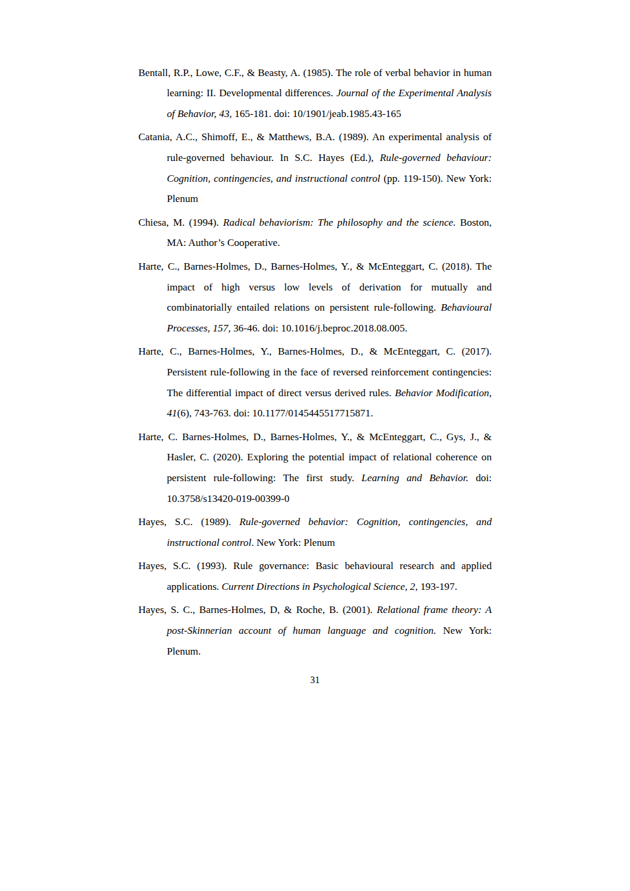Bentall, R.P., Lowe, C.F., & Beasty, A. (1985). The role of verbal behavior in human learning: II. Developmental differences. Journal of the Experimental Analysis of Behavior, 43, 165-181. doi: 10/1901/jeab.1985.43-165
Catania, A.C., Shimoff, E., & Matthews, B.A. (1989). An experimental analysis of rule-governed behaviour. In S.C. Hayes (Ed.), Rule-governed behaviour: Cognition, contingencies, and instructional control (pp. 119-150). New York: Plenum
Chiesa, M. (1994). Radical behaviorism: The philosophy and the science. Boston, MA: Author’s Cooperative.
Harte, C., Barnes-Holmes, D., Barnes-Holmes, Y., & McEnteggart, C. (2018). The impact of high versus low levels of derivation for mutually and combinatorially entailed relations on persistent rule-following. Behavioural Processes, 157, 36-46. doi: 10.1016/j.beproc.2018.08.005.
Harte, C., Barnes-Holmes, Y., Barnes-Holmes, D., & McEnteggart, C. (2017). Persistent rule-following in the face of reversed reinforcement contingencies: The differential impact of direct versus derived rules. Behavior Modification, 41(6), 743-763. doi: 10.1177/0145445517715871.
Harte, C. Barnes-Holmes, D., Barnes-Holmes, Y., & McEnteggart, C., Gys, J., & Hasler, C. (2020). Exploring the potential impact of relational coherence on persistent rule-following: The first study. Learning and Behavior. doi: 10.3758/s13420-019-00399-0
Hayes, S.C. (1989). Rule-governed behavior: Cognition, contingencies, and instructional control. New York: Plenum
Hayes, S.C. (1993). Rule governance: Basic behavioural research and applied applications. Current Directions in Psychological Science, 2, 193-197.
Hayes, S. C., Barnes-Holmes, D, & Roche, B. (2001). Relational frame theory: A post-Skinnerian account of human language and cognition. New York: Plenum.
31